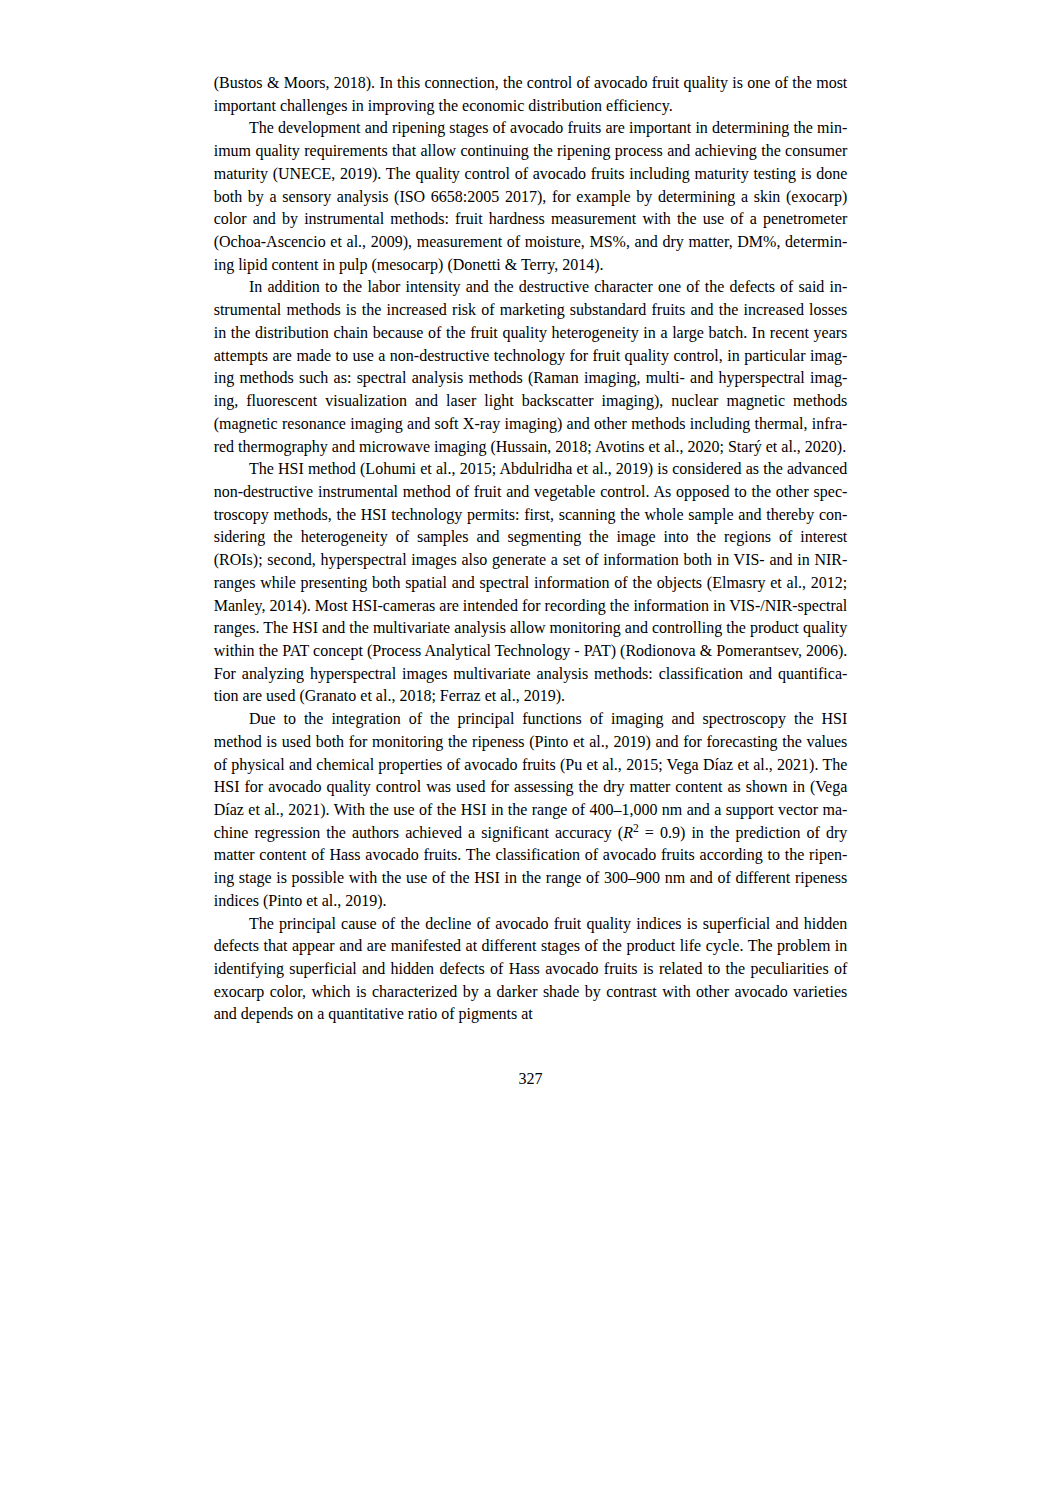(Bustos & Moors, 2018). In this connection, the control of avocado fruit quality is one of the most important challenges in improving the economic distribution efficiency.
The development and ripening stages of avocado fruits are important in determining the minimum quality requirements that allow continuing the ripening process and achieving the consumer maturity (UNECE, 2019). The quality control of avocado fruits including maturity testing is done both by a sensory analysis (ISO 6658:2005 2017), for example by determining a skin (exocarp) color and by instrumental methods: fruit hardness measurement with the use of a penetrometer (Ochoa-Ascencio et al., 2009), measurement of moisture, MS%, and dry matter, DM%, determining lipid content in pulp (mesocarp) (Donetti & Terry, 2014).
In addition to the labor intensity and the destructive character one of the defects of said instrumental methods is the increased risk of marketing substandard fruits and the increased losses in the distribution chain because of the fruit quality heterogeneity in a large batch. In recent years attempts are made to use a non-destructive technology for fruit quality control, in particular imaging methods such as: spectral analysis methods (Raman imaging, multi- and hyperspectral imaging, fluorescent visualization and laser light backscatter imaging), nuclear magnetic methods (magnetic resonance imaging and soft X-ray imaging) and other methods including thermal, infra-red thermography and microwave imaging (Hussain, 2018; Avotins et al., 2020; Starý et al., 2020).
The HSI method (Lohumi et al., 2015; Abdulridha et al., 2019) is considered as the advanced non-destructive instrumental method of fruit and vegetable control. As opposed to the other spectroscopy methods, the HSI technology permits: first, scanning the whole sample and thereby considering the heterogeneity of samples and segmenting the image into the regions of interest (ROIs); second, hyperspectral images also generate a set of information both in VIS- and in NIR-ranges while presenting both spatial and spectral information of the objects (Elmasry et al., 2012; Manley, 2014). Most HSI-cameras are intended for recording the information in VIS-/NIR-spectral ranges. The HSI and the multivariate analysis allow monitoring and controlling the product quality within the PAT concept (Process Analytical Technology - PAT) (Rodionova & Pomerantsev, 2006). For analyzing hyperspectral images multivariate analysis methods: classification and quantification are used (Granato et al., 2018; Ferraz et al., 2019).
Due to the integration of the principal functions of imaging and spectroscopy the HSI method is used both for monitoring the ripeness (Pinto et al., 2019) and for forecasting the values of physical and chemical properties of avocado fruits (Pu et al., 2015; Vega Díaz et al., 2021). The HSI for avocado quality control was used for assessing the dry matter content as shown in (Vega Díaz et al., 2021). With the use of the HSI in the range of 400–1,000 nm and a support vector machine regression the authors achieved a significant accuracy (R2 = 0.9) in the prediction of dry matter content of Hass avocado fruits. The classification of avocado fruits according to the ripening stage is possible with the use of the HSI in the range of 300–900 nm and of different ripeness indices (Pinto et al., 2019).
The principal cause of the decline of avocado fruit quality indices is superficial and hidden defects that appear and are manifested at different stages of the product life cycle. The problem in identifying superficial and hidden defects of Hass avocado fruits is related to the peculiarities of exocarp color, which is characterized by a darker shade by contrast with other avocado varieties and depends on a quantitative ratio of pigments at
327